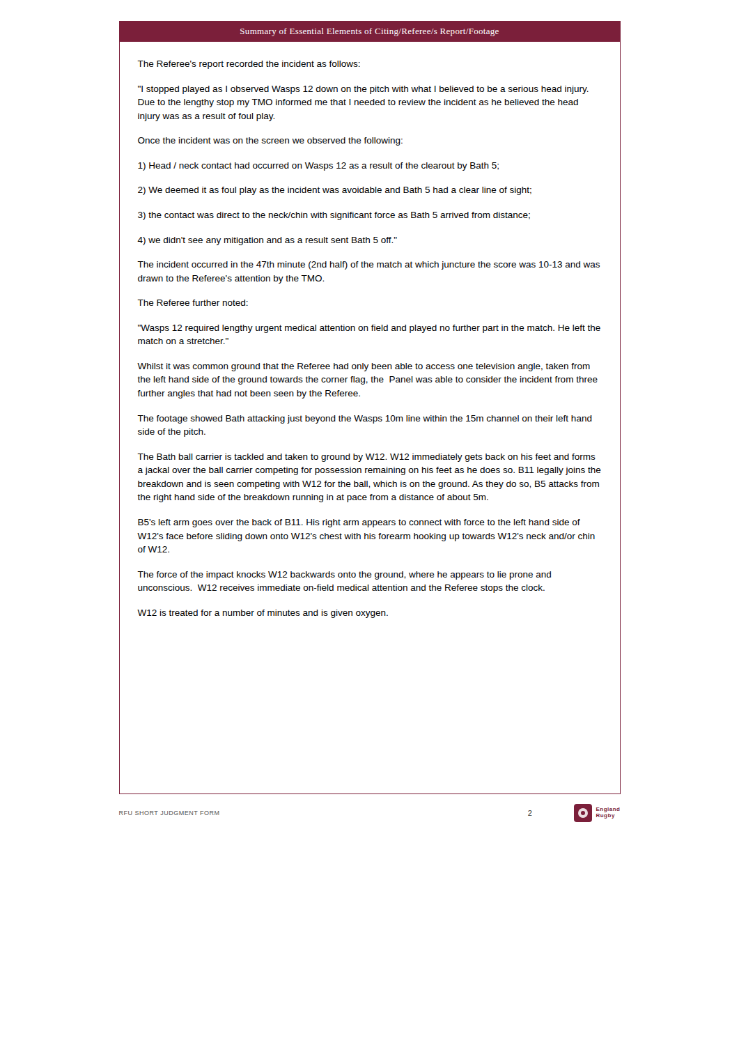Summary of Essential Elements of Citing/Referee/s Report/Footage
The Referee's report recorded the incident as follows:
"I stopped played as I observed Wasps 12 down on the pitch with what I believed to be a serious head injury. Due to the lengthy stop my TMO informed me that I needed to review the incident as he believed the head injury was as a result of foul play.
Once the incident was on the screen we observed the following:
1) Head / neck contact had occurred on Wasps 12 as a result of the clearout by Bath 5;
2) We deemed it as foul play as the incident was avoidable and Bath 5 had a clear line of sight;
3) the contact was direct to the neck/chin with significant force as Bath 5 arrived from distance;
4) we didn't see any mitigation and as a result sent Bath 5 off."
The incident occurred in the 47th minute (2nd half) of the match at which juncture the score was 10-13 and was drawn to the Referee's attention by the TMO.
The Referee further noted:
"Wasps 12 required lengthy urgent medical attention on field and played no further part in the match. He left the match on a stretcher."
Whilst it was common ground that the Referee had only been able to access one television angle, taken from the left hand side of the ground towards the corner flag, the Panel was able to consider the incident from three further angles that had not been seen by the Referee.
The footage showed Bath attacking just beyond the Wasps 10m line within the 15m channel on their left hand side of the pitch.
The Bath ball carrier is tackled and taken to ground by W12. W12 immediately gets back on his feet and forms a jackal over the ball carrier competing for possession remaining on his feet as he does so. B11 legally joins the breakdown and is seen competing with W12 for the ball, which is on the ground. As they do so, B5 attacks from the right hand side of the breakdown running in at pace from a distance of about 5m.
B5's left arm goes over the back of B11. His right arm appears to connect with force to the left hand side of W12's face before sliding down onto W12's chest with his forearm hooking up towards W12's neck and/or chin of W12.
The force of the impact knocks W12 backwards onto the ground, where he appears to lie prone and unconscious. W12 receives immediate on-field medical attention and the Referee stops the clock.
W12 is treated for a number of minutes and is given oxygen.
RFU Short Judgment Form
2
England
Rugby